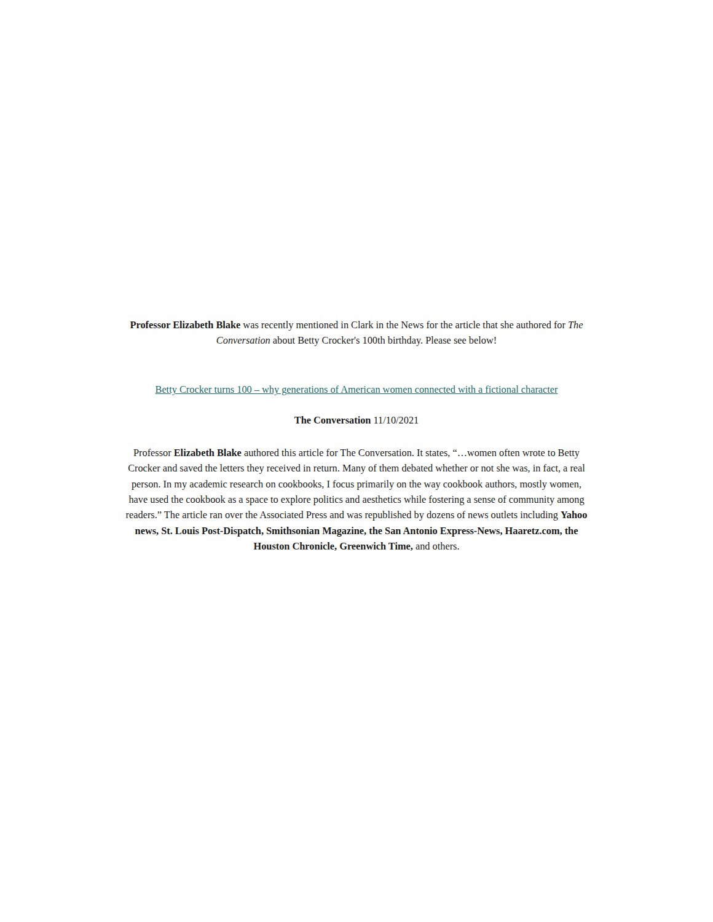Professor Elizabeth Blake was recently mentioned in Clark in the News for the article that she authored for The Conversation about Betty Crocker's 100th birthday. Please see below!
Betty Crocker turns 100 – why generations of American women connected with a fictional character
The Conversation 11/10/2021
Professor Elizabeth Blake authored this article for The Conversation. It states, “…women often wrote to Betty Crocker and saved the letters they received in return. Many of them debated whether or not she was, in fact, a real person. In my academic research on cookbooks, I focus primarily on the way cookbook authors, mostly women, have used the cookbook as a space to explore politics and aesthetics while fostering a sense of community among readers.” The article ran over the Associated Press and was republished by dozens of news outlets including Yahoo news, St. Louis Post-Dispatch, Smithsonian Magazine, the San Antonio Express-News, Haaretz.com, the Houston Chronicle, Greenwich Time, and others.